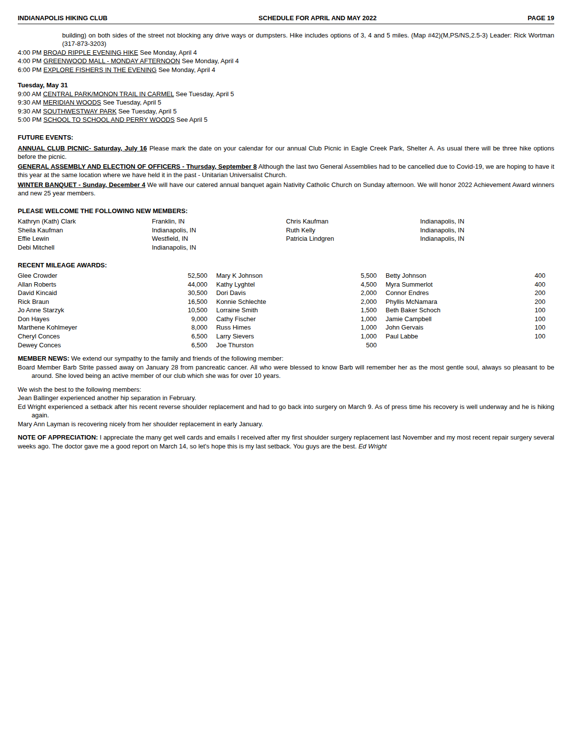INDIANAPOLIS HIKING CLUB SCHEDULE FOR APRIL AND MAY 2022 PAGE 19
building) on both sides of the street not blocking any drive ways or dumpsters. Hike includes options of 3, 4 and 5 miles. (Map #42)(M,PS/NS,2.5-3) Leader: Rick Wortman (317-873-3203)
4:00 PM BROAD RIPPLE EVENING HIKE See Monday, April 4
4:00 PM GREENWOOD MALL - MONDAY AFTERNOON See Monday, April 4
6:00 PM EXPLORE FISHERS IN THE EVENING See Monday, April 4
Tuesday, May 31
9:00 AM CENTRAL PARK/MONON TRAIL IN CARMEL See Tuesday, April 5
9:30 AM MERIDIAN WOODS See Tuesday, April 5
9:30 AM SOUTHWESTWAY PARK See Tuesday, April 5
5:00 PM SCHOOL TO SCHOOL AND PERRY WOODS See April 5
FUTURE EVENTS:
ANNUAL CLUB PICNIC- Saturday, July 16 Please mark the date on your calendar for our annual Club Picnic in Eagle Creek Park, Shelter A. As usual there will be three hike options before the picnic.
GENERAL ASSEMBLY AND ELECTION OF OFFICERS - Thursday, September 8 Although the last two General Assemblies had to be cancelled due to Covid-19, we are hoping to have it this year at the same location where we have held it in the past - Unitarian Universalist Church.
WINTER BANQUET - Sunday, December 4 We will have our catered annual banquet again Nativity Catholic Church on Sunday afternoon. We will honor 2022 Achievement Award winners and new 25 year members.
PLEASE WELCOME THE FOLLOWING NEW MEMBERS:
| Kathryn (Kath) Clark | Franklin, IN | Chris Kaufman | Indianapolis, IN |
| Sheila Kaufman | Indianapolis, IN | Ruth Kelly | Indianapolis, IN |
| Effie Lewin | Westfield, IN | Patricia Lindgren | Indianapolis, IN |
| Debi Mitchell | Indianapolis, IN | | |
RECENT MILEAGE AWARDS:
| Glee Crowder | 52,500 | Mary K Johnson | 5,500 | Betty Johnson | 400 |
| Allan Roberts | 44,000 | Kathy Lyghtel | 4,500 | Myra Summerlot | 400 |
| David Kincaid | 30,500 | Dori Davis | 2,000 | Connor Endres | 200 |
| Rick Braun | 16,500 | Konnie Schlechte | 2,000 | Phyllis McNamara | 200 |
| Jo Anne Starzyk | 10,500 | Lorraine Smith | 1,500 | Beth Baker Schoch | 100 |
| Don Hayes | 9,000 | Cathy Fischer | 1,000 | Jamie Campbell | 100 |
| Marthene Kohlmeyer | 8,000 | Russ Himes | 1,000 | John Gervais | 100 |
| Cheryl Conces | 6,500 | Larry Sievers | 1,000 | Paul Labbe | 100 |
| Dewey Conces | 6,500 | Joe Thurston | 500 | | |
MEMBER NEWS: We extend our sympathy to the family and friends of the following member:
Board Member Barb Strite passed away on January 28 from pancreatic cancer. All who were blessed to know Barb will remember her as the most gentle soul, always so pleasant to be around. She loved being an active member of our club which she was for over 10 years.
We wish the best to the following members:
Jean Ballinger experienced another hip separation in February.
Ed Wright experienced a setback after his recent reverse shoulder replacement and had to go back into surgery on March 9. As of press time his recovery is well underway and he is hiking again.
Mary Ann Layman is recovering nicely from her shoulder replacement in early January.
NOTE OF APPRECIATION: I appreciate the many get well cards and emails I received after my first shoulder surgery replacement last November and my most recent repair surgery several weeks ago. The doctor gave me a good report on March 14, so let's hope this is my last setback. You guys are the best. Ed Wright